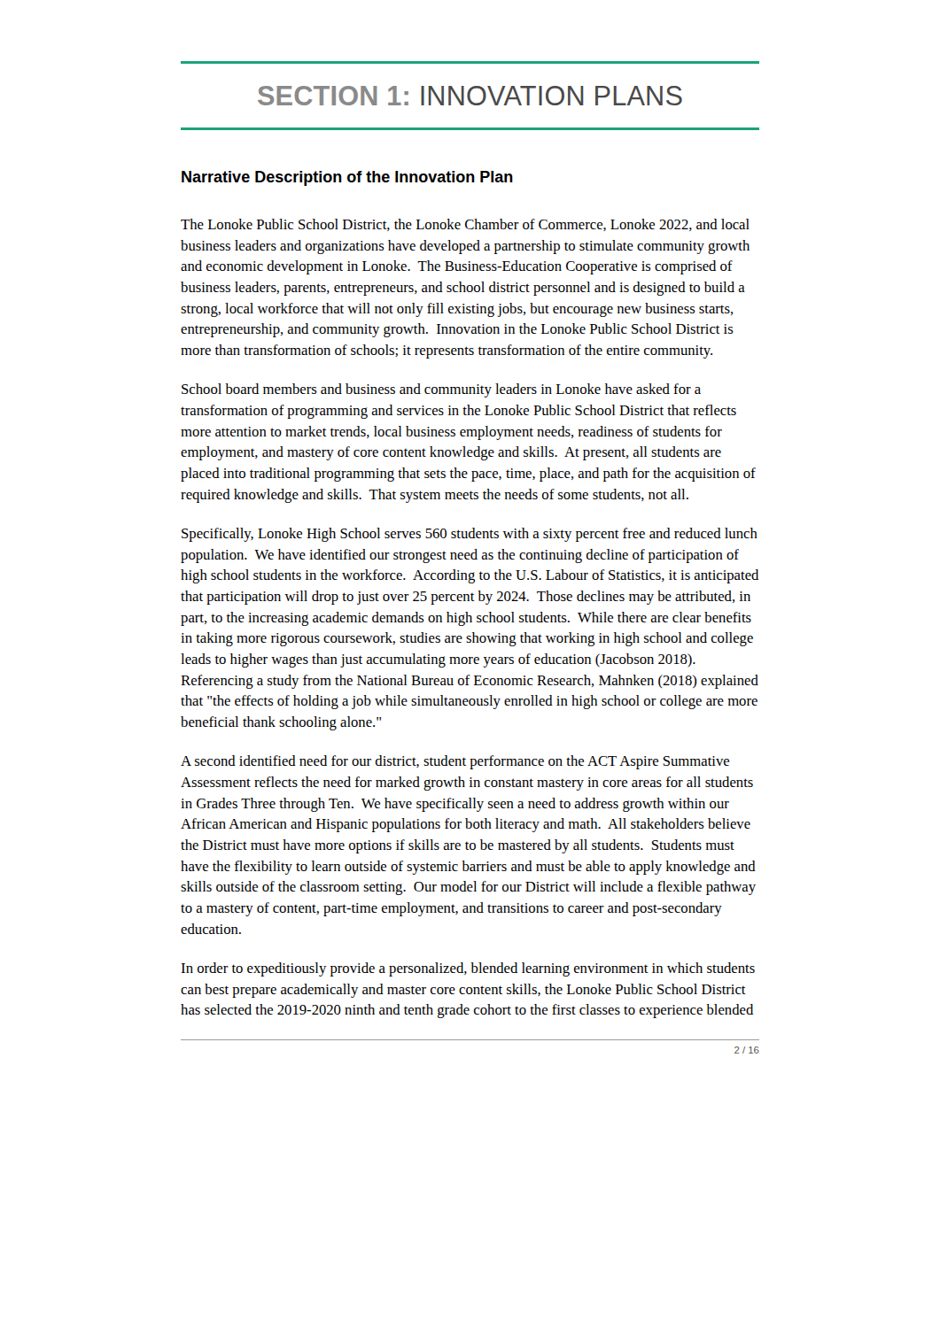SECTION 1: INNOVATION PLANS
Narrative Description of the Innovation Plan
The Lonoke Public School District, the Lonoke Chamber of Commerce, Lonoke 2022, and local business leaders and organizations have developed a partnership to stimulate community growth and economic development in Lonoke. The Business-Education Cooperative is comprised of business leaders, parents, entrepreneurs, and school district personnel and is designed to build a strong, local workforce that will not only fill existing jobs, but encourage new business starts, entrepreneurship, and community growth. Innovation in the Lonoke Public School District is more than transformation of schools; it represents transformation of the entire community.
School board members and business and community leaders in Lonoke have asked for a transformation of programming and services in the Lonoke Public School District that reflects more attention to market trends, local business employment needs, readiness of students for employment, and mastery of core content knowledge and skills. At present, all students are placed into traditional programming that sets the pace, time, place, and path for the acquisition of required knowledge and skills. That system meets the needs of some students, not all.
Specifically, Lonoke High School serves 560 students with a sixty percent free and reduced lunch population. We have identified our strongest need as the continuing decline of participation of high school students in the workforce. According to the U.S. Labour of Statistics, it is anticipated that participation will drop to just over 25 percent by 2024. Those declines may be attributed, in part, to the increasing academic demands on high school students. While there are clear benefits in taking more rigorous coursework, studies are showing that working in high school and college leads to higher wages than just accumulating more years of education (Jacobson 2018). Referencing a study from the National Bureau of Economic Research, Mahnken (2018) explained that "the effects of holding a job while simultaneously enrolled in high school or college are more beneficial thank schooling alone."
A second identified need for our district, student performance on the ACT Aspire Summative Assessment reflects the need for marked growth in constant mastery in core areas for all students in Grades Three through Ten. We have specifically seen a need to address growth within our African American and Hispanic populations for both literacy and math. All stakeholders believe the District must have more options if skills are to be mastered by all students. Students must have the flexibility to learn outside of systemic barriers and must be able to apply knowledge and skills outside of the classroom setting. Our model for our District will include a flexible pathway to a mastery of content, part-time employment, and transitions to career and post-secondary education.
In order to expeditiously provide a personalized, blended learning environment in which students can best prepare academically and master core content skills, the Lonoke Public School District has selected the 2019-2020 ninth and tenth grade cohort to the first classes to experience blended
2 / 16